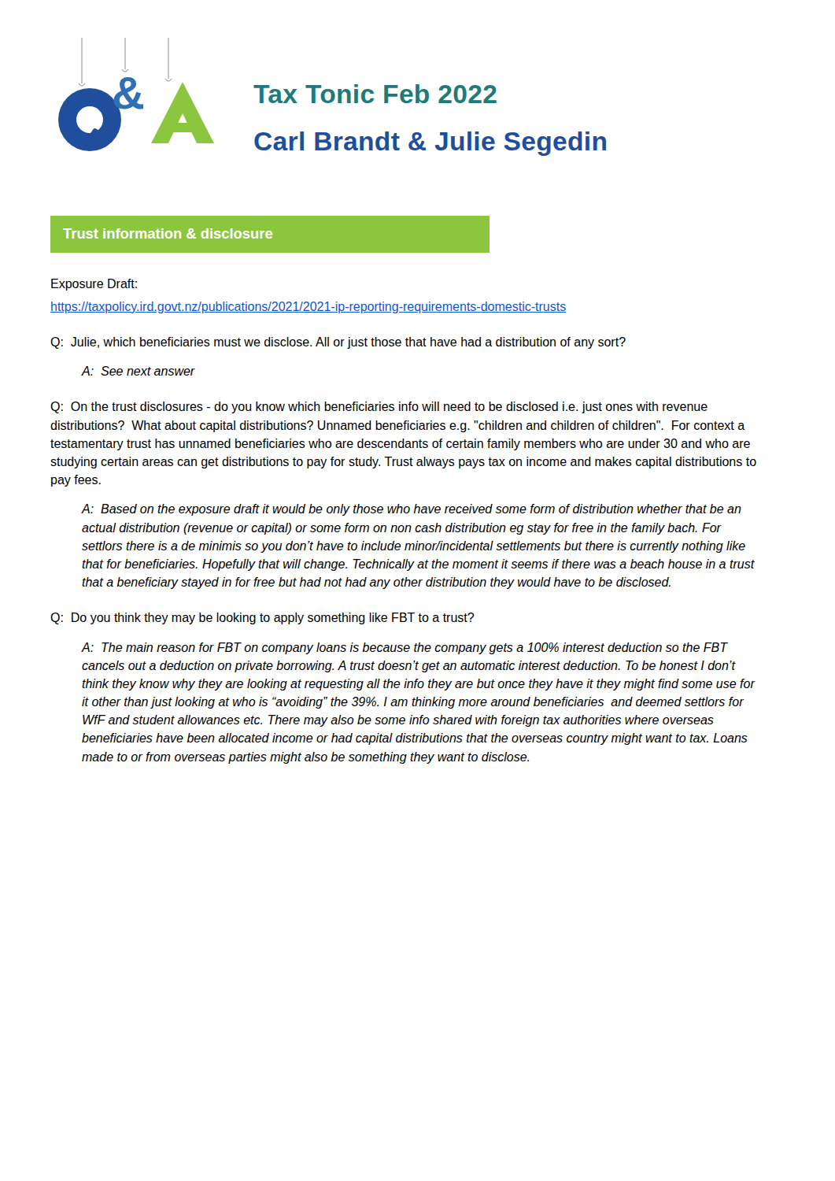&
Tax Tonic Feb 2022
Carl Brandt & Julie Segedin
Trust information & disclosure
Exposure Draft:
https://taxpolicy.ird.govt.nz/publications/2021/2021-ip-reporting-requirements-domestic-trusts
Q: Julie, which beneficiaries must we disclose. All or just those that have had a distribution of any sort?
A: See next answer
Q: On the trust disclosures - do you know which beneficiaries info will need to be disclosed i.e. just ones with revenue distributions? What about capital distributions? Unnamed beneficiaries e.g. "children and children of children". For context a testamentary trust has unnamed beneficiaries who are descendants of certain family members who are under 30 and who are studying certain areas can get distributions to pay for study. Trust always pays tax on income and makes capital distributions to pay fees.
A: Based on the exposure draft it would be only those who have received some form of distribution whether that be an actual distribution (revenue or capital) or some form on non cash distribution eg stay for free in the family bach. For settlors there is a de minimis so you don’t have to include minor/incidental settlements but there is currently nothing like that for beneficiaries. Hopefully that will change. Technically at the moment it seems if there was a beach house in a trust that a beneficiary stayed in for free but had not had any other distribution they would have to be disclosed.
Q: Do you think they may be looking to apply something like FBT to a trust?
A: The main reason for FBT on company loans is because the company gets a 100% interest deduction so the FBT cancels out a deduction on private borrowing. A trust doesn’t get an automatic interest deduction. To be honest I don’t think they know why they are looking at requesting all the info they are but once they have it they might find some use for it other than just looking at who is “avoiding” the 39%. I am thinking more around beneficiaries and deemed settlors for WfF and student allowances etc. There may also be some info shared with foreign tax authorities where overseas beneficiaries have been allocated income or had capital distributions that the overseas country might want to tax. Loans made to or from overseas parties might also be something they want to disclose.